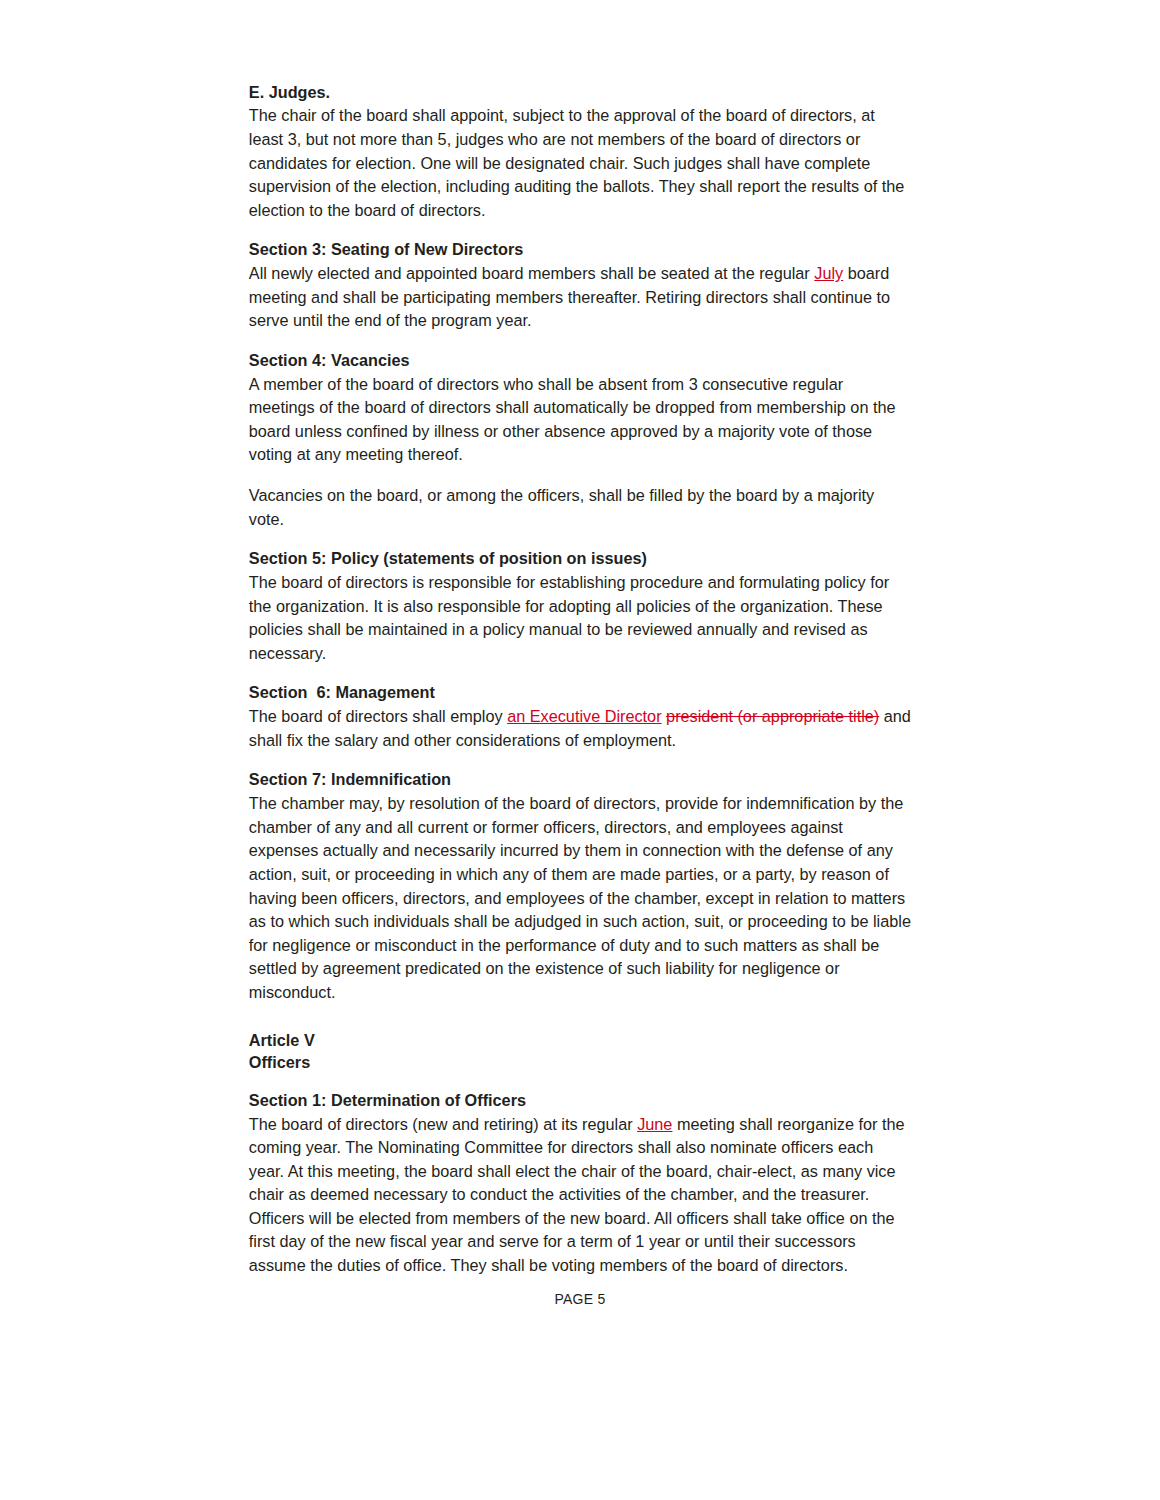E. Judges.
The chair of the board shall appoint, subject to the approval of the board of directors, at least 3, but not more than 5, judges who are not members of the board of directors or candidates for election. One will be designated chair. Such judges shall have complete supervision of the election, including auditing the ballots. They shall report the results of the election to the board of directors.
Section 3: Seating of New Directors
All newly elected and appointed board members shall be seated at the regular July board meeting and shall be participating members thereafter. Retiring directors shall continue to serve until the end of the program year.
Section 4: Vacancies
A member of the board of directors who shall be absent from 3 consecutive regular meetings of the board of directors shall automatically be dropped from membership on the board unless confined by illness or other absence approved by a majority vote of those voting at any meeting thereof.
Vacancies on the board, or among the officers, shall be filled by the board by a majority vote.
Section 5: Policy (statements of position on issues)
The board of directors is responsible for establishing procedure and formulating policy for the organization. It is also responsible for adopting all policies of the organization. These policies shall be maintained in a policy manual to be reviewed annually and revised as necessary.
Section 6: Management
The board of directors shall employ an Executive Director president (or appropriate title) and shall fix the salary and other considerations of employment.
Section 7: Indemnification
The chamber may, by resolution of the board of directors, provide for indemnification by the chamber of any and all current or former officers, directors, and employees against expenses actually and necessarily incurred by them in connection with the defense of any action, suit, or proceeding in which any of them are made parties, or a party, by reason of having been officers, directors, and employees of the chamber, except in relation to matters as to which such individuals shall be adjudged in such action, suit, or proceeding to be liable for negligence or misconduct in the performance of duty and to such matters as shall be settled by agreement predicated on the existence of such liability for negligence or misconduct.
Article V
Officers
Section 1: Determination of Officers
The board of directors (new and retiring) at its regular June meeting shall reorganize for the coming year. The Nominating Committee for directors shall also nominate officers each year. At this meeting, the board shall elect the chair of the board, chair-elect, as many vice chair as deemed necessary to conduct the activities of the chamber, and the treasurer. Officers will be elected from members of the new board. All officers shall take office on the first day of the new fiscal year and serve for a term of 1 year or until their successors assume the duties of office. They shall be voting members of the board of directors.
PAGE 5